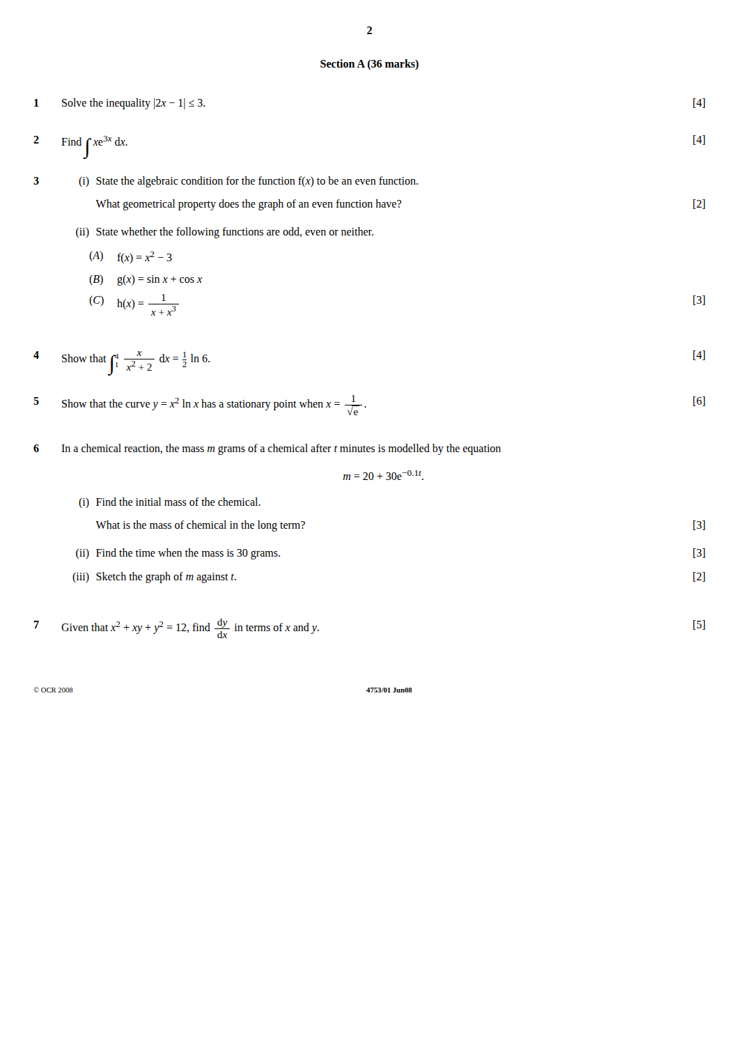2
Section A (36 marks)
1
[4] Solve the inequality |2x − 1| ≤ 3.
2
[4] Find ∫ xe3x dx.
3
(i)
State the algebraic condition for the function f(x) to be an even function.
[2] What geometrical property does the graph of an even function have?
(ii)
State whether the following functions are odd, even or neither.
(A)
f(x) = x2 − 3
(B)
g(x) = sin x + cos x
(C)
[3] h(x) = 1 x + x3
4
[4] Show that ∫41 xx2 + 2 dx = 12 ln 6.
5
[6] Show that the curve y = x2 ln x has a stationary point when x = 1√e.
6
In a chemical reaction, the mass m grams of a chemical after t minutes is modelled by the equation
m = 20 + 30e−0.1t.
(i)
Find the initial mass of the chemical.
[3] What is the mass of chemical in the long term?
(ii)
[3] Find the time when the mass is 30 grams.
(iii)
[2] Sketch the graph of m against t.
7
[5] Given that x2 + xy + y2 = 12, find dy dx in terms of x and y.
© OCR 2008
4753/01 Jun08